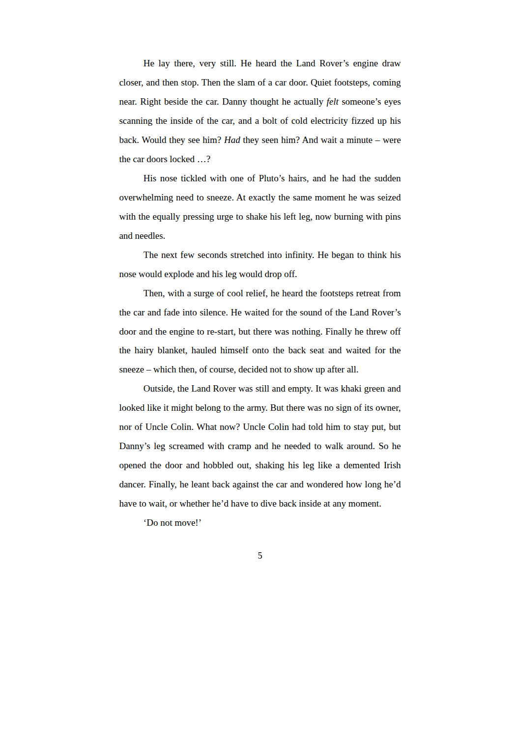He lay there, very still. He heard the Land Rover’s engine draw closer, and then stop. Then the slam of a car door. Quiet footsteps, coming near. Right beside the car. Danny thought he actually felt someone’s eyes scanning the inside of the car, and a bolt of cold electricity fizzed up his back. Would they see him? Had they seen him? And wait a minute – were the car doors locked …?
His nose tickled with one of Pluto’s hairs, and he had the sudden overwhelming need to sneeze. At exactly the same moment he was seized with the equally pressing urge to shake his left leg, now burning with pins and needles.
The next few seconds stretched into infinity. He began to think his nose would explode and his leg would drop off.
Then, with a surge of cool relief, he heard the footsteps retreat from the car and fade into silence. He waited for the sound of the Land Rover’s door and the engine to re-start, but there was nothing. Finally he threw off the hairy blanket, hauled himself onto the back seat and waited for the sneeze – which then, of course, decided not to show up after all.
Outside, the Land Rover was still and empty. It was khaki green and looked like it might belong to the army. But there was no sign of its owner, nor of Uncle Colin. What now? Uncle Colin had told him to stay put, but Danny’s leg screamed with cramp and he needed to walk around. So he opened the door and hobbled out, shaking his leg like a demented Irish dancer. Finally, he leant back against the car and wondered how long he’d have to wait, or whether he’d have to dive back inside at any moment.
‘Do not move!’
5